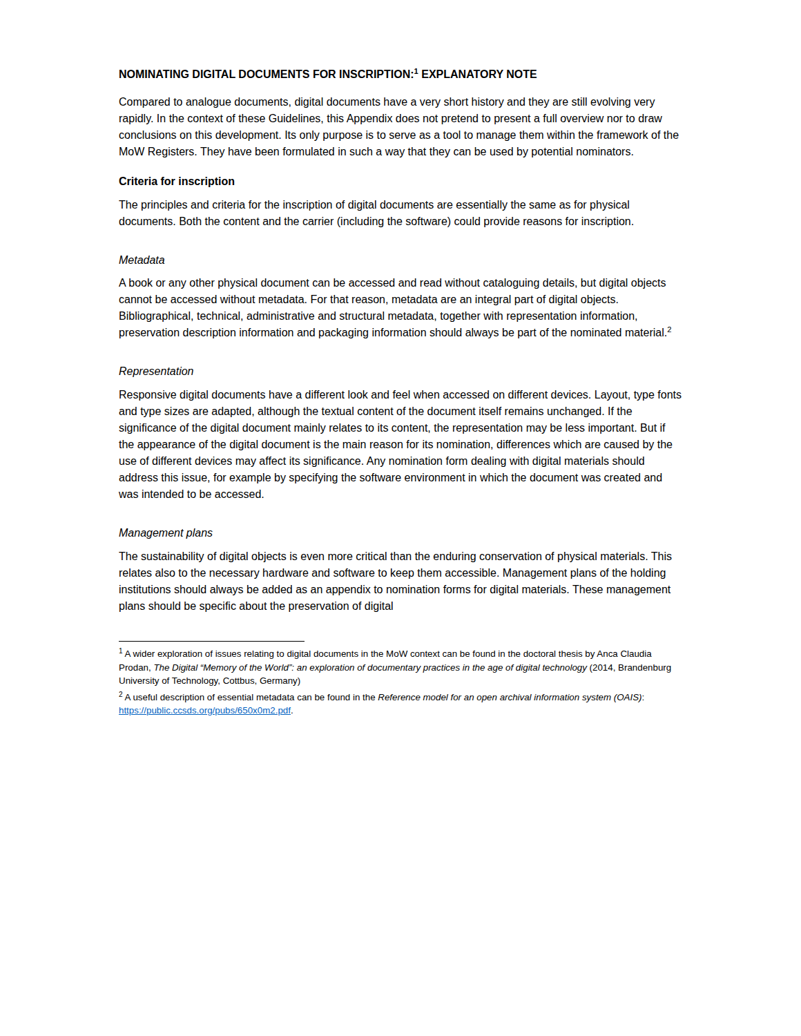NOMINATING DIGITAL DOCUMENTS FOR INSCRIPTION:1 EXPLANATORY NOTE
Compared to analogue documents, digital documents have a very short history and they are still evolving very rapidly. In the context of these Guidelines, this Appendix does not pretend to present a full overview nor to draw conclusions on this development. Its only purpose is to serve as a tool to manage them within the framework of the MoW Registers. They have been formulated in such a way that they can be used by potential nominators.
Criteria for inscription
The principles and criteria for the inscription of digital documents are essentially the same as for physical documents. Both the content and the carrier (including the software) could provide reasons for inscription.
Metadata
A book or any other physical document can be accessed and read without cataloguing details, but digital objects cannot be accessed without metadata. For that reason, metadata are an integral part of digital objects. Bibliographical, technical, administrative and structural metadata, together with representation information, preservation description information and packaging information should always be part of the nominated material.2
Representation
Responsive digital documents have a different look and feel when accessed on different devices. Layout, type fonts and type sizes are adapted, although the textual content of the document itself remains unchanged. If the significance of the digital document mainly relates to its content, the representation may be less important. But if the appearance of the digital document is the main reason for its nomination, differences which are caused by the use of different devices may affect its significance. Any nomination form dealing with digital materials should address this issue, for example by specifying the software environment in which the document was created and was intended to be accessed.
Management plans
The sustainability of digital objects is even more critical than the enduring conservation of physical materials. This relates also to the necessary hardware and software to keep them accessible. Management plans of the holding institutions should always be added as an appendix to nomination forms for digital materials. These management plans should be specific about the preservation of digital
1 A wider exploration of issues relating to digital documents in the MoW context can be found in the doctoral thesis by Anca Claudia Prodan, The Digital “Memory of the World”: an exploration of documentary practices in the age of digital technology (2014, Brandenburg University of Technology, Cottbus, Germany)
2 A useful description of essential metadata can be found in the Reference model for an open archival information system (OAIS): https://public.ccsds.org/pubs/650x0m2.pdf.